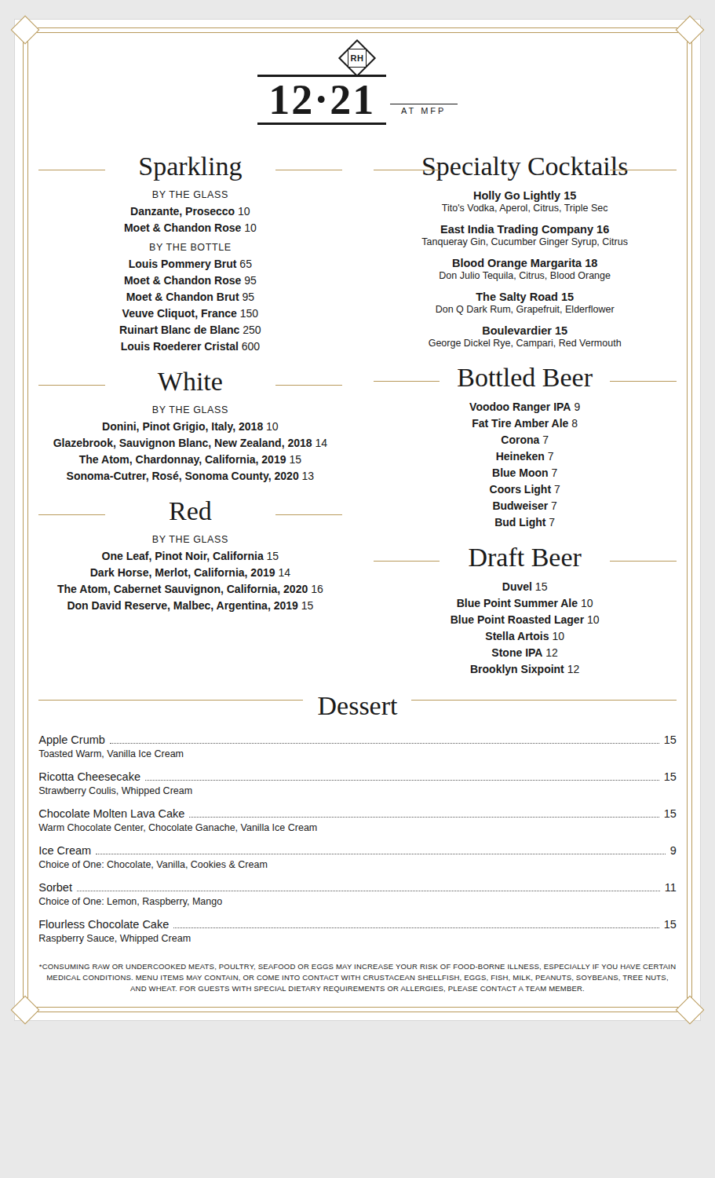RH
12·21
AT MFP
Sparkling
By the Glass
Danzante, Prosecco 10
Moet & Chandon Rose 10
By the Bottle
Louis Pommery Brut 65
Moet & Chandon Rose 95
Moet & Chandon Brut 95
Veuve Cliquot, France 150
Ruinart Blanc de Blanc 250
Louis Roederer Cristal 600
White
By the Glass
Donini, Pinot Grigio, Italy, 2018 10
Glazebrook, Sauvignon Blanc, New Zealand, 2018 14
The Atom, Chardonnay, California, 2019 15
Sonoma-Cutrer, Rosé, Sonoma County, 2020 13
Red
By the Glass
One Leaf, Pinot Noir, California 15
Dark Horse, Merlot, California, 2019 14
The Atom, Cabernet Sauvignon, California, 2020 16
Don David Reserve, Malbec, Argentina, 2019 15
Specialty Cocktails
Holly Go Lightly 15
Tito's Vodka, Aperol, Citrus, Triple Sec
East India Trading Company 16
Tanqueray Gin, Cucumber Ginger Syrup, Citrus
Blood Orange Margarita 18
Don Julio Tequila, Citrus, Blood Orange
The Salty Road 15
Don Q Dark Rum, Grapefruit, Elderflower
Boulevardier 15
George Dickel Rye, Campari, Red Vermouth
Bottled Beer
Voodoo Ranger IPA 9
Fat Tire Amber Ale 8
Corona 7
Heineken 7
Blue Moon 7
Coors Light 7
Budweiser 7
Bud Light 7
Draft Beer
Duvel 15
Blue Point Summer Ale 10
Blue Point Roasted Lager 10
Stella Artois 10
Stone IPA 12
Brooklyn Sixpoint 12
Dessert
Apple Crumb 15
Toasted Warm, Vanilla Ice Cream
Ricotta Cheesecake 15
Strawberry Coulis, Whipped Cream
Chocolate Molten Lava Cake 15
Warm Chocolate Center, Chocolate Ganache, Vanilla Ice Cream
Ice Cream 9
Choice of One: Chocolate, Vanilla, Cookies & Cream
Sorbet 11
Choice of One: Lemon, Raspberry, Mango
Flourless Chocolate Cake 15
Raspberry Sauce, Whipped Cream
*CONSUMING RAW OR UNDERCOOKED MEATS, POULTRY, SEAFOOD OR EGGS MAY INCREASE YOUR RISK OF FOOD-BORNE ILLNESS, ESPECIALLY IF YOU HAVE CERTAIN MEDICAL CONDITIONS. MENU ITEMS MAY CONTAIN, OR COME INTO CONTACT WITH CRUSTACEAN SHELLFISH, EGGS, FISH, MILK, PEANUTS, SOYBEANS, TREE NUTS, AND WHEAT. FOR GUESTS WITH SPECIAL DIETARY REQUIREMENTS OR ALLERGIES, PLEASE CONTACT A TEAM MEMBER.